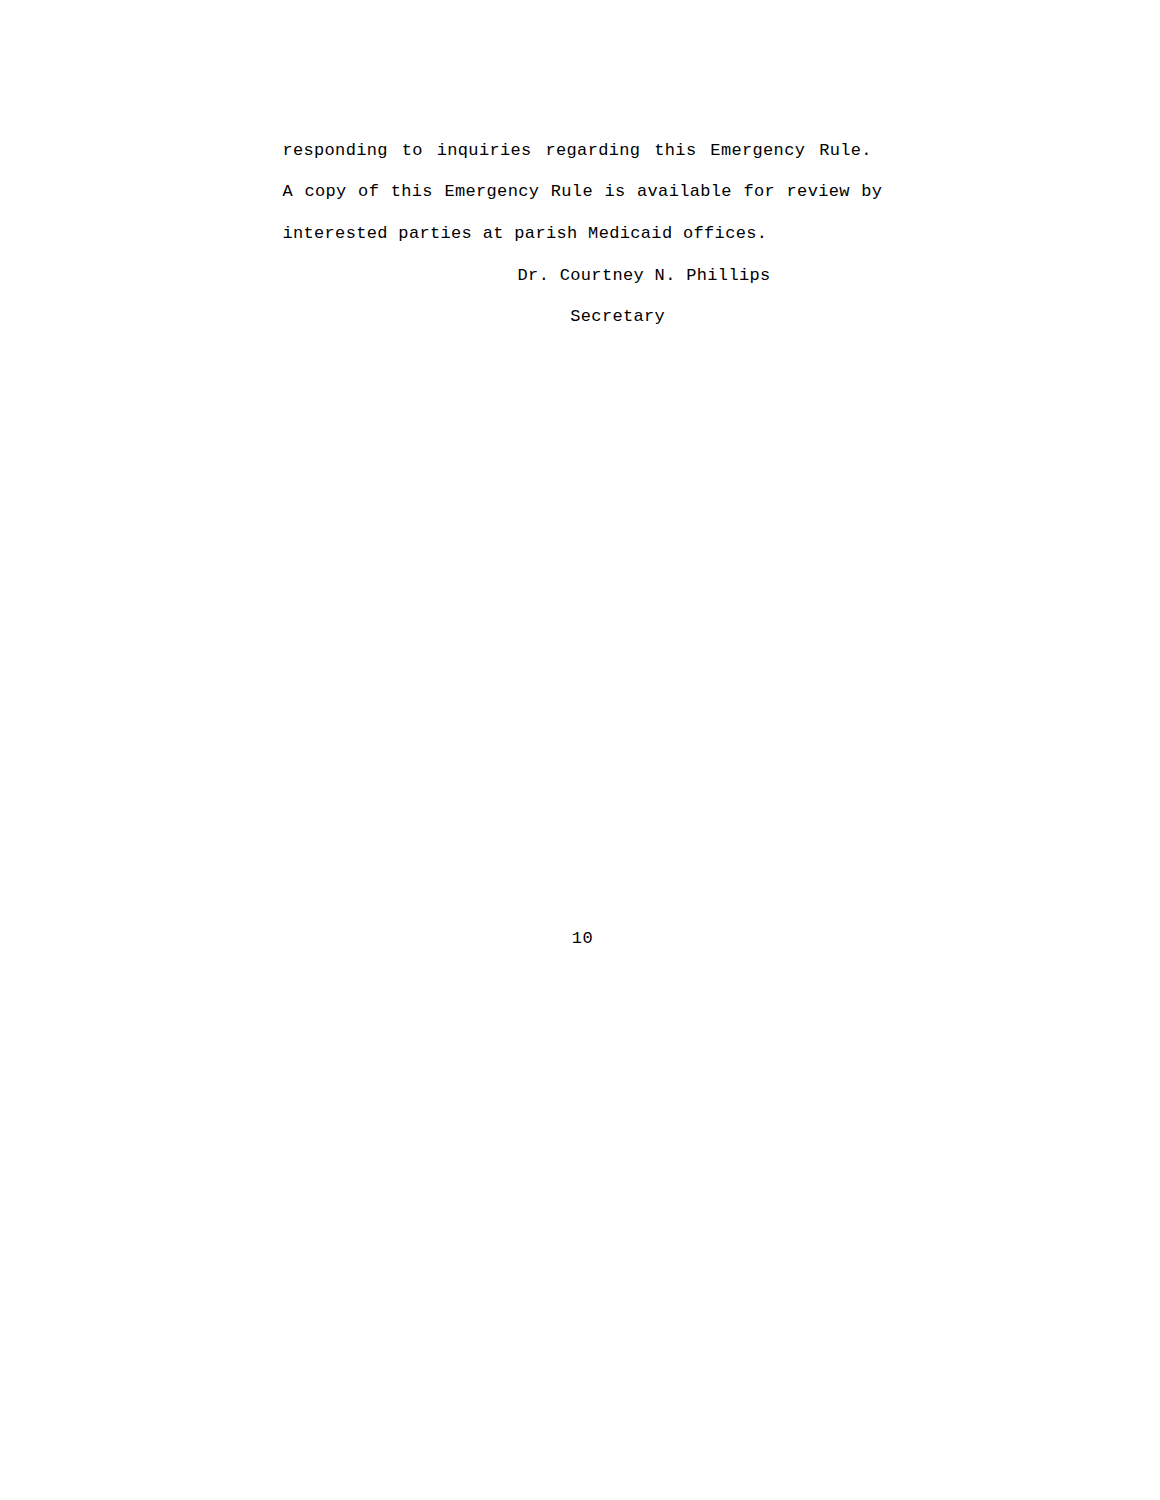responding to inquiries regarding this Emergency Rule. A copy of this Emergency Rule is available for review by interested parties at parish Medicaid offices.
Dr. Courtney N. Phillips
Secretary
10